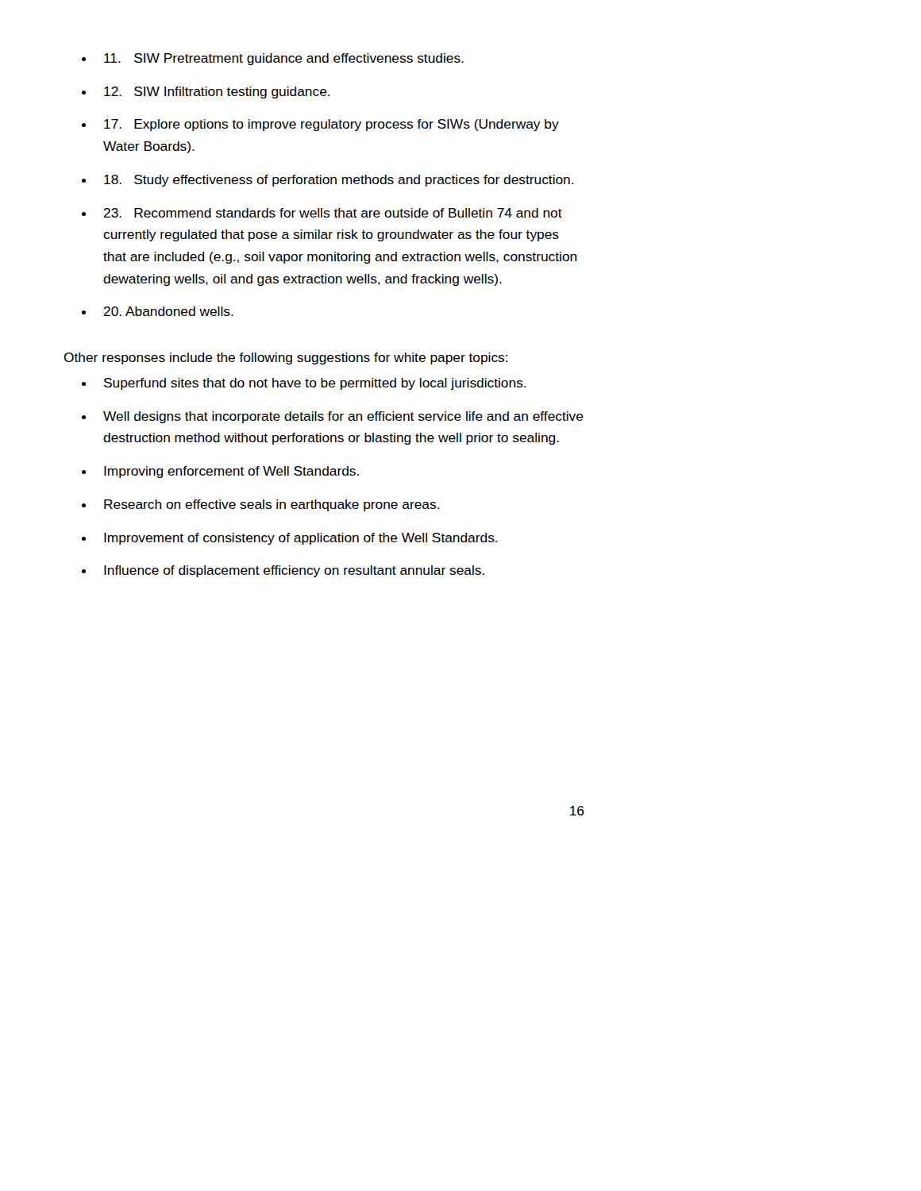11. SIW Pretreatment guidance and effectiveness studies.
12. SIW Infiltration testing guidance.
17. Explore options to improve regulatory process for SIWs (Underway by Water Boards).
18. Study effectiveness of perforation methods and practices for destruction.
23. Recommend standards for wells that are outside of Bulletin 74 and not currently regulated that pose a similar risk to groundwater as the four types that are included (e.g., soil vapor monitoring and extraction wells, construction dewatering wells, oil and gas extraction wells, and fracking wells).
20. Abandoned wells.
Other responses include the following suggestions for white paper topics:
Superfund sites that do not have to be permitted by local jurisdictions.
Well designs that incorporate details for an efficient service life and an effective destruction method without perforations or blasting the well prior to sealing.
Improving enforcement of Well Standards.
Research on effective seals in earthquake prone areas.
Improvement of consistency of application of the Well Standards.
Influence of displacement efficiency on resultant annular seals.
16